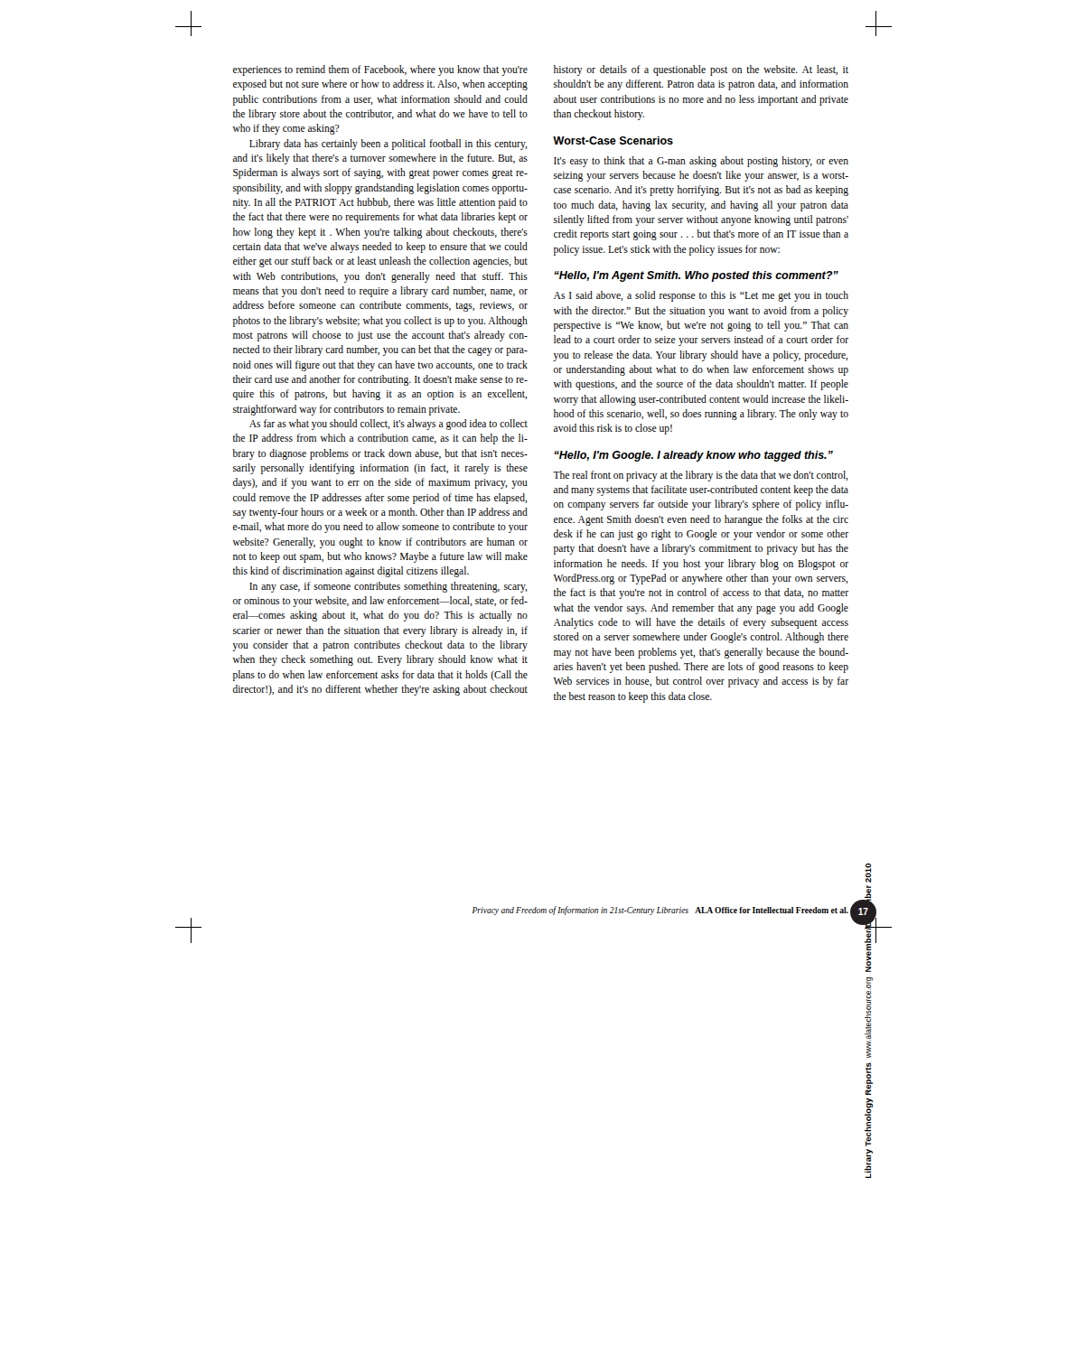experiences to remind them of Facebook, where you know that you're exposed but not sure where or how to address it. Also, when accepting public contributions from a user, what information should and could the library store about the contributor, and what do we have to tell to who if they come asking?
Library data has certainly been a political football in this century, and it's likely that there's a turnover somewhere in the future. But, as Spiderman is always sort of saying, with great power comes great responsibility, and with sloppy grandstanding legislation comes opportunity. In all the PATRIOT Act hubbub, there was little attention paid to the fact that there were no requirements for what data libraries kept or how long they kept it . When you're talking about checkouts, there's certain data that we've always needed to keep to ensure that we could either get our stuff back or at least unleash the collection agencies, but with Web contributions, you don't generally need that stuff. This means that you don't need to require a library card number, name, or address before someone can contribute comments, tags, reviews, or photos to the library's website; what you collect is up to you. Although most patrons will choose to just use the account that's already connected to their library card number, you can bet that the cagey or paranoid ones will figure out that they can have two accounts, one to track their card use and another for contributing. It doesn't make sense to require this of patrons, but having it as an option is an excellent, straightforward way for contributors to remain private.
As far as what you should collect, it's always a good idea to collect the IP address from which a contribution came, as it can help the library to diagnose problems or track down abuse, but that isn't necessarily personally identifying information (in fact, it rarely is these days), and if you want to err on the side of maximum privacy, you could remove the IP addresses after some period of time has elapsed, say twenty-four hours or a week or a month. Other than IP address and e-mail, what more do you need to allow someone to contribute to your website? Generally, you ought to know if contributors are human or not to keep out spam, but who knows? Maybe a future law will make this kind of discrimination against digital citizens illegal.
In any case, if someone contributes something threatening, scary, or ominous to your website, and law enforcement—local, state, or federal—comes asking about it, what do you do? This is actually no scarier or newer than the situation that every library is already in, if you consider that a patron contributes checkout data to the library when they check something out. Every library should know what it plans to do when law enforcement asks for data that it holds (Call the director!), and it's no different whether they're asking about checkout history or details of a questionable post on the website. At least, it shouldn't be any different. Patron data is patron data, and information about user contributions is no more and no less important and private than checkout history.
Worst-Case Scenarios
It's easy to think that a G-man asking about posting history, or even seizing your servers because he doesn't like your answer, is a worst-case scenario. And it's pretty horrifying. But it's not as bad as keeping too much data, having lax security, and having all your patron data silently lifted from your server without anyone knowing until patrons' credit reports start going sour . . . but that's more of an IT issue than a policy issue. Let's stick with the policy issues for now:
“Hello, I'm Agent Smith. Who posted this comment?”
As I said above, a solid response to this is “Let me get you in touch with the director.” But the situation you want to avoid from a policy perspective is “We know, but we're not going to tell you.” That can lead to a court order to seize your servers instead of a court order for you to release the data. Your library should have a policy, procedure, or understanding about what to do when law enforcement shows up with questions, and the source of the data shouldn't matter. If people worry that allowing user-contributed content would increase the likelihood of this scenario, well, so does running a library. The only way to avoid this risk is to close up!
“Hello, I'm Google. I already know who tagged this.”
The real front on privacy at the library is the data that we don't control, and many systems that facilitate user-contributed content keep the data on company servers far outside your library's sphere of policy influence. Agent Smith doesn't even need to harangue the folks at the circ desk if he can just go right to Google or your vendor or some other party that doesn't have a library's commitment to privacy but has the information he needs. If you host your library blog on Blogspot or WordPress.org or TypePad or anywhere other than your own servers, the fact is that you're not in control of access to that data, no matter what the vendor says. And remember that any page you add Google Analytics code to will have the details of every subsequent access stored on a server somewhere under Google's control. Although there may not have been problems yet, that's generally because the boundaries haven't yet been pushed. There are lots of good reasons to keep Web services in house, but control over privacy and access is by far the best reason to keep this data close.
Library Technology Reports www.alatechsource.org November/December 2010
Privacy and Freedom of Information in 21st-Century Libraries ALA Office for Intellectual Freedom et al.
17